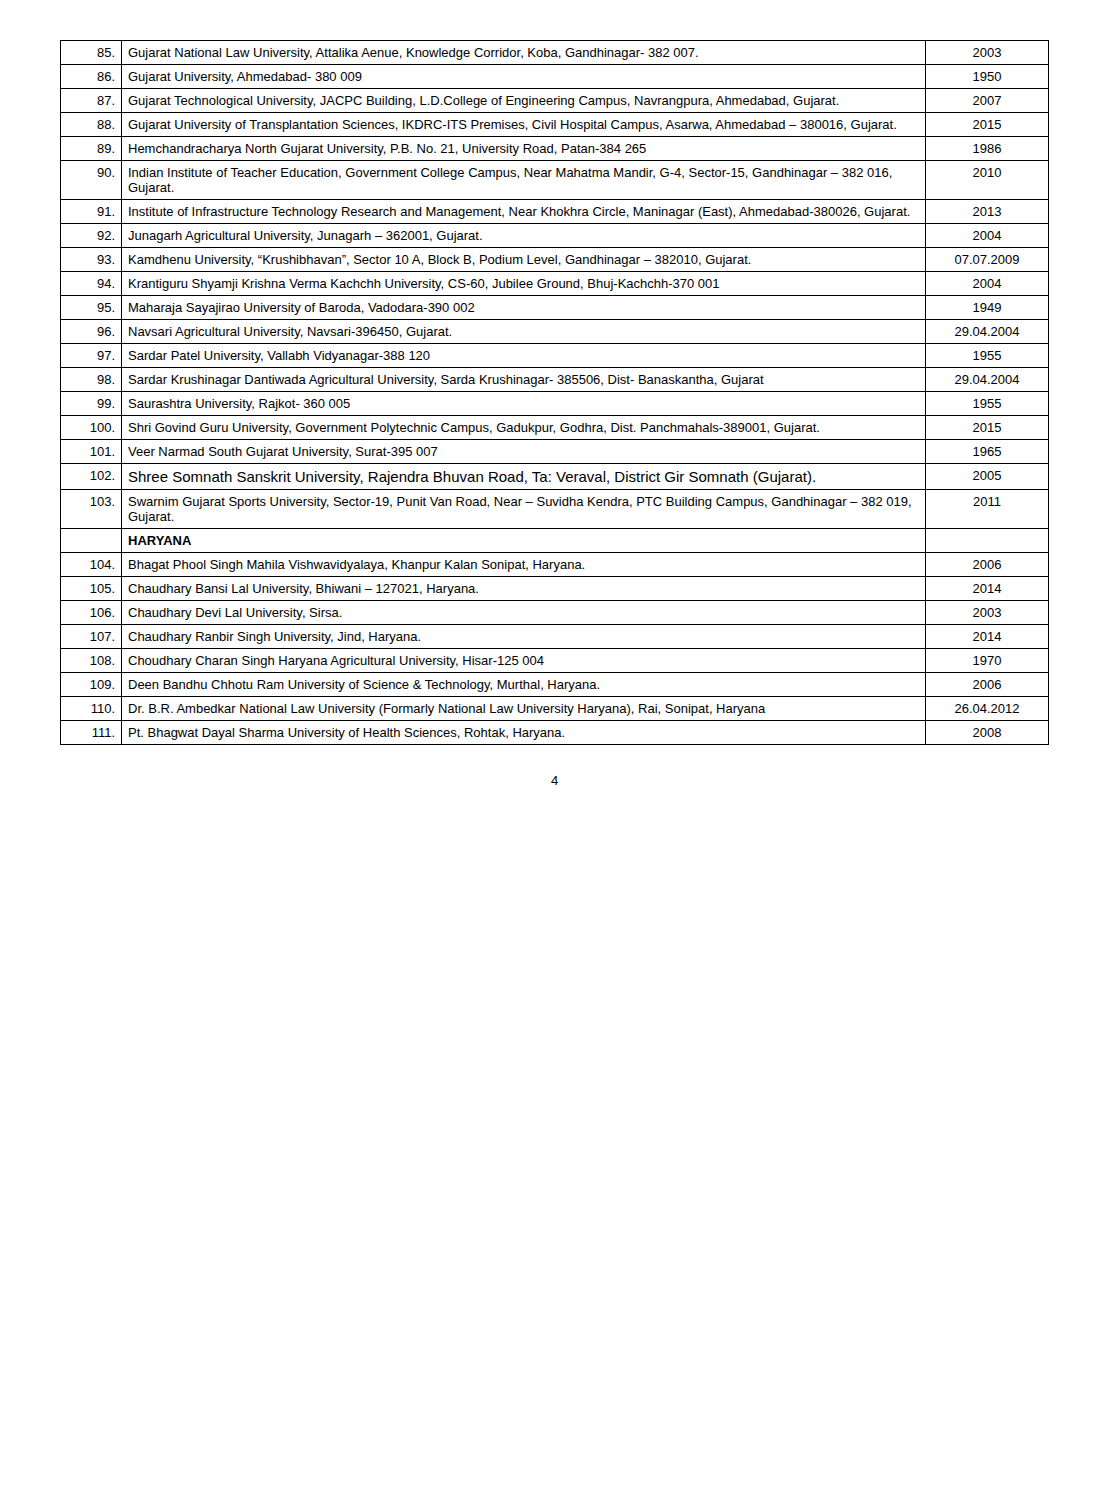| 85. | Gujarat National Law University, Attalika Aenue, Knowledge Corridor, Koba, Gandhinagar- 382 007. | 2003 |
| 86. | Gujarat University, Ahmedabad- 380 009 | 1950 |
| 87. | Gujarat Technological University, JACPC Building, L.D.College of Engineering Campus, Navrangpura, Ahmedabad, Gujarat. | 2007 |
| 88. | Gujarat University of Transplantation Sciences, IKDRC-ITS Premises, Civil Hospital Campus, Asarwa, Ahmedabad – 380016, Gujarat. | 2015 |
| 89. | Hemchandracharya North Gujarat University, P.B. No. 21, University Road, Patan-384 265 | 1986 |
| 90. | Indian Institute of Teacher Education, Government College Campus, Near Mahatma Mandir, G-4, Sector-15, Gandhinagar – 382 016, Gujarat. | 2010 |
| 91. | Institute of Infrastructure Technology Research and Management, Near Khokhra Circle, Maninagar (East), Ahmedabad-380026, Gujarat. | 2013 |
| 92. | Junagarh Agricultural University, Junagarh – 362001, Gujarat. | 2004 |
| 93. | Kamdhenu University, “Krushibhavan”, Sector 10 A, Block B, Podium Level, Gandhinagar – 382010, Gujarat. | 07.07.2009 |
| 94. | Krantiguru Shyamji Krishna Verma Kachchh University, CS-60, Jubilee Ground, Bhuj-Kachchh-370 001 | 2004 |
| 95. | Maharaja Sayajirao University of Baroda, Vadodara-390 002 | 1949 |
| 96. | Navsari Agricultural University, Navsari-396450, Gujarat. | 29.04.2004 |
| 97. | Sardar Patel University, Vallabh Vidyanagar-388 120 | 1955 |
| 98. | Sardar Krushinagar Dantiwada Agricultural University, Sarda Krushinagar- 385506, Dist- Banaskantha, Gujarat | 29.04.2004 |
| 99. | Saurashtra University, Rajkot- 360 005 | 1955 |
| 100. | Shri Govind Guru University, Government Polytechnic Campus, Gadukpur, Godhra, Dist. Panchmahals-389001, Gujarat. | 2015 |
| 101. | Veer Narmad South Gujarat University, Surat-395 007 | 1965 |
| 102. | Shree Somnath Sanskrit University, Rajendra Bhuvan Road, Ta: Veraval, District Gir Somnath (Gujarat). | 2005 |
| 103. | Swarnim Gujarat Sports University, Sector-19, Punit Van Road, Near – Suvidha Kendra, PTC Building Campus, Gandhinagar – 382 019, Gujarat. | 2011 |
| | HARYANA | |
| 104. | Bhagat Phool Singh Mahila Vishwavidyalaya, Khanpur Kalan Sonipat, Haryana. | 2006 |
| 105. | Chaudhary Bansi Lal University, Bhiwani – 127021, Haryana. | 2014 |
| 106. | Chaudhary Devi Lal University, Sirsa. | 2003 |
| 107. | Chaudhary Ranbir Singh University, Jind, Haryana. | 2014 |
| 108. | Choudhary Charan Singh Haryana Agricultural University, Hisar-125 004 | 1970 |
| 109. | Deen Bandhu Chhotu Ram University of Science & Technology, Murthal, Haryana. | 2006 |
| 110. | Dr. B.R. Ambedkar National Law University (Formarly National Law University Haryana), Rai, Sonipat, Haryana | 26.04.2012 |
| 111. | Pt. Bhagwat Dayal Sharma University of Health Sciences, Rohtak, Haryana. | 2008 |
4